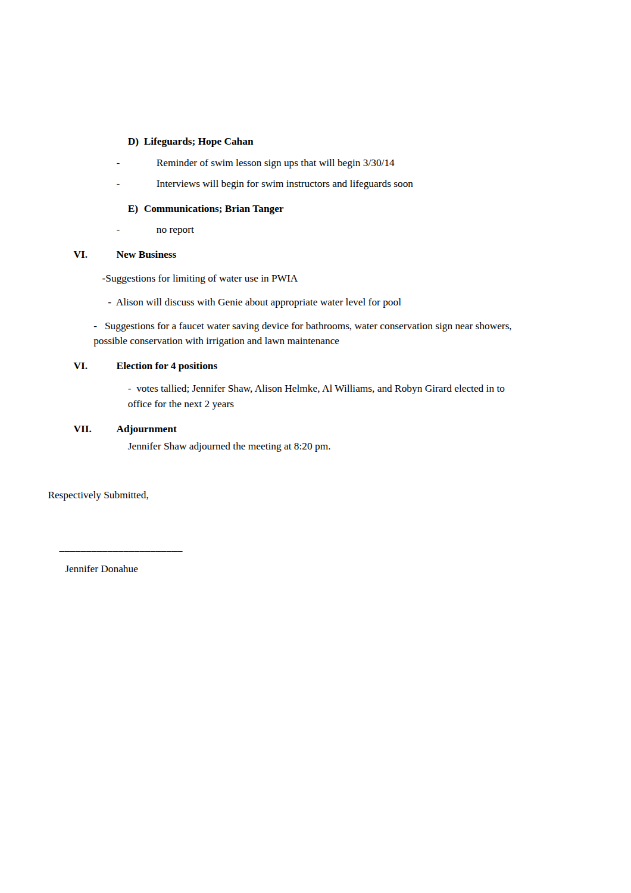D) Lifeguards; Hope Cahan
-Reminder of swim lesson sign ups that will begin 3/30/14
-Interviews will begin for swim instructors and lifeguards soon
E) Communications; Brian Tanger
-no report
VI. New Business
-Suggestions for limiting of water use in PWIA
- Alison will discuss with Genie about appropriate water level for pool
- Suggestions for a faucet water saving device for bathrooms, water conservation sign near showers, possible conservation with irrigation and lawn maintenance
VI. Election for 4 positions
- votes tallied; Jennifer Shaw, Alison Helmke, Al Williams, and Robyn Girard elected in to office for the next 2 years
VII. Adjournment
Jennifer Shaw adjourned the meeting at 8:20 pm.
Respectively Submitted,
_______________________
Jennifer Donahue